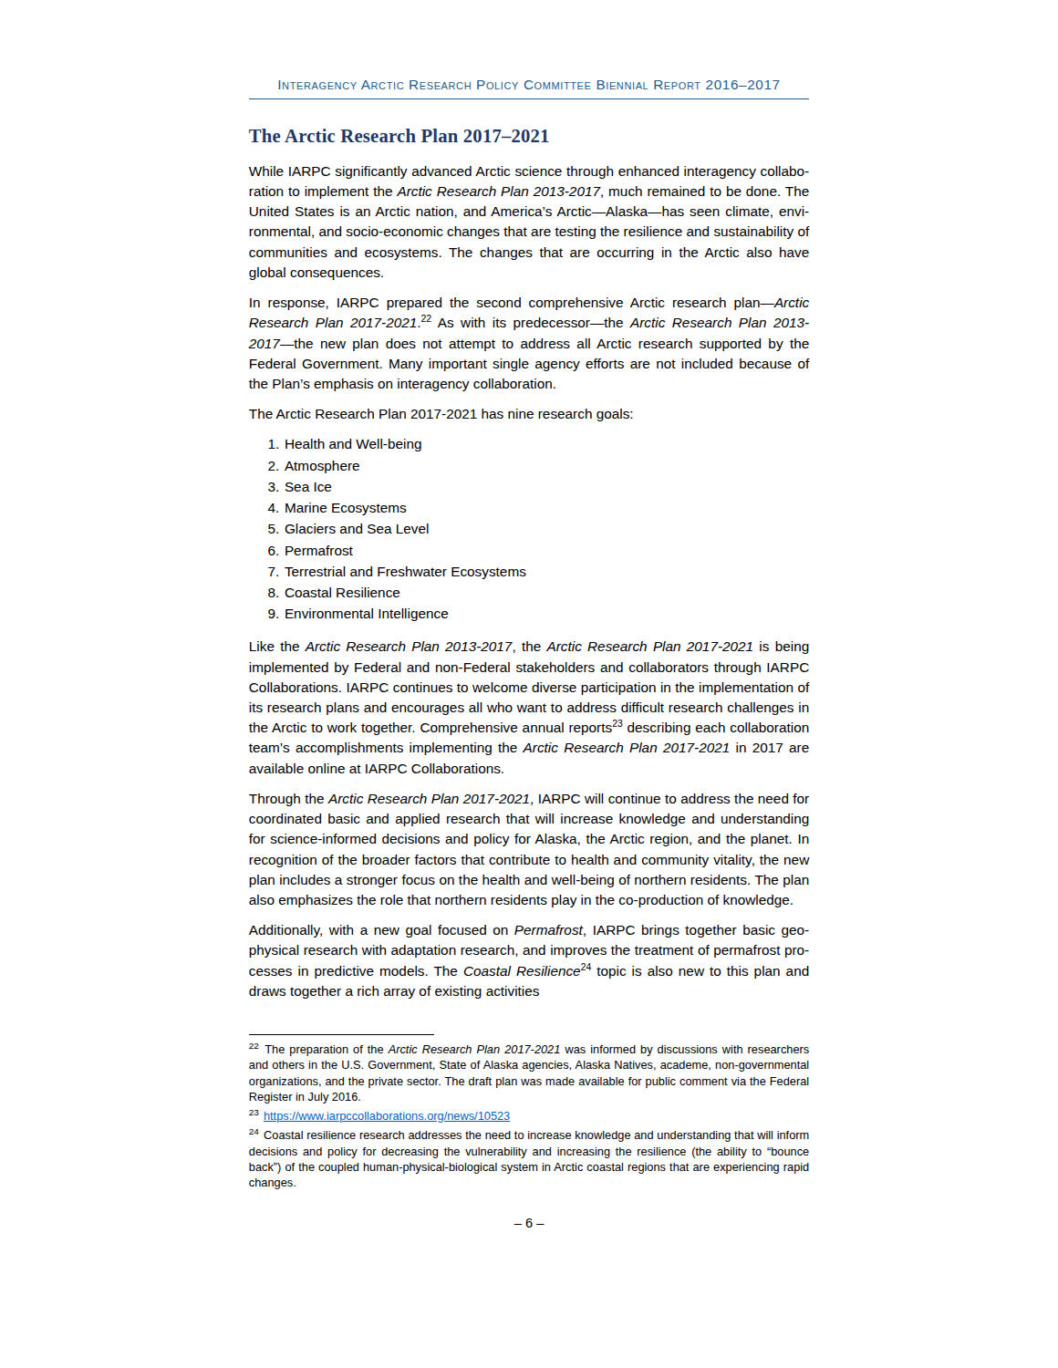Interagency Arctic Research Policy Committee Biennial Report 2016–2017
The Arctic Research Plan 2017–2021
While IARPC significantly advanced Arctic science through enhanced interagency collaboration to implement the Arctic Research Plan 2013-2017, much remained to be done. The United States is an Arctic nation, and America’s Arctic—Alaska—has seen climate, environmental, and socio-economic changes that are testing the resilience and sustainability of communities and ecosystems. The changes that are occurring in the Arctic also have global consequences.
In response, IARPC prepared the second comprehensive Arctic research plan—Arctic Research Plan 2017-2021.22 As with its predecessor—the Arctic Research Plan 2013-2017—the new plan does not attempt to address all Arctic research supported by the Federal Government. Many important single agency efforts are not included because of the Plan’s emphasis on interagency collaboration.
The Arctic Research Plan 2017-2021 has nine research goals:
Health and Well-being
Atmosphere
Sea Ice
Marine Ecosystems
Glaciers and Sea Level
Permafrost
Terrestrial and Freshwater Ecosystems
Coastal Resilience
Environmental Intelligence
Like the Arctic Research Plan 2013-2017, the Arctic Research Plan 2017-2021 is being implemented by Federal and non-Federal stakeholders and collaborators through IARPC Collaborations. IARPC continues to welcome diverse participation in the implementation of its research plans and encourages all who want to address difficult research challenges in the Arctic to work together. Comprehensive annual reports23 describing each collaboration team’s accomplishments implementing the Arctic Research Plan 2017-2021 in 2017 are available online at IARPC Collaborations.
Through the Arctic Research Plan 2017-2021, IARPC will continue to address the need for coordinated basic and applied research that will increase knowledge and understanding for science-informed decisions and policy for Alaska, the Arctic region, and the planet. In recognition of the broader factors that contribute to health and community vitality, the new plan includes a stronger focus on the health and well-being of northern residents. The plan also emphasizes the role that northern residents play in the co-production of knowledge.
Additionally, with a new goal focused on Permafrost, IARPC brings together basic geophysical research with adaptation research, and improves the treatment of permafrost processes in predictive models. The Coastal Resilience24 topic is also new to this plan and draws together a rich array of existing activities
22 The preparation of the Arctic Research Plan 2017-2021 was informed by discussions with researchers and others in the U.S. Government, State of Alaska agencies, Alaska Natives, academe, non-governmental organizations, and the private sector. The draft plan was made available for public comment via the Federal Register in July 2016.
23 https://www.iarpccollaborations.org/news/10523
24 Coastal resilience research addresses the need to increase knowledge and understanding that will inform decisions and policy for decreasing the vulnerability and increasing the resilience (the ability to “bounce back”) of the coupled human-physical-biological system in Arctic coastal regions that are experiencing rapid changes.
– 6 –